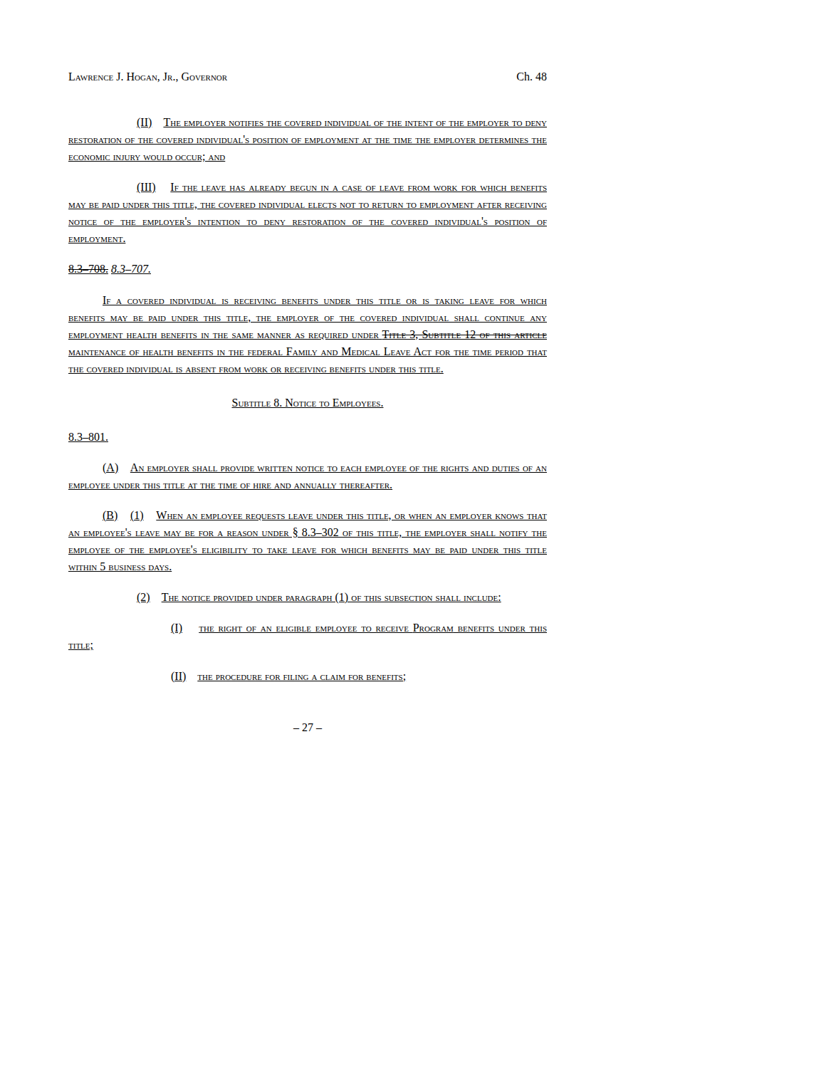Lawrence J. Hogan, Jr., Governor Ch. 48
(II) The employer notifies the covered individual of the intent of the employer to deny restoration of the covered individual's position of employment at the time the employer determines the economic injury would occur; and
(III) If the leave has already begun in a case of leave from work for which benefits may be paid under this title, the covered individual elects not to return to employment after receiving notice of the employer's intention to deny restoration of the covered individual's position of employment.
8.3–708. 8.3–707.
If a covered individual is receiving benefits under this title or is taking leave for which benefits may be paid under this title, the employer of the covered individual shall continue any employment health benefits in the same manner as required under Title 3, Subtitle 12 of this article maintenance of health benefits in the federal Family and Medical Leave Act for the time period that the covered individual is absent from work or receiving benefits under this title.
Subtitle 8. Notice to Employees.
8.3–801.
(A) An employer shall provide written notice to each employee of the rights and duties of an employee under this title at the time of hire and annually thereafter.
(B) (1) When an employee requests leave under this title, or when an employer knows that an employee's leave may be for a reason under § 8.3–302 of this title, the employer shall notify the employee of the employee's eligibility to take leave for which benefits may be paid under this title within 5 business days.
(2) The notice provided under paragraph (1) of this subsection shall include:
(I) the right of an eligible employee to receive Program benefits under this title;
(II) the procedure for filing a claim for benefits;
– 27 –